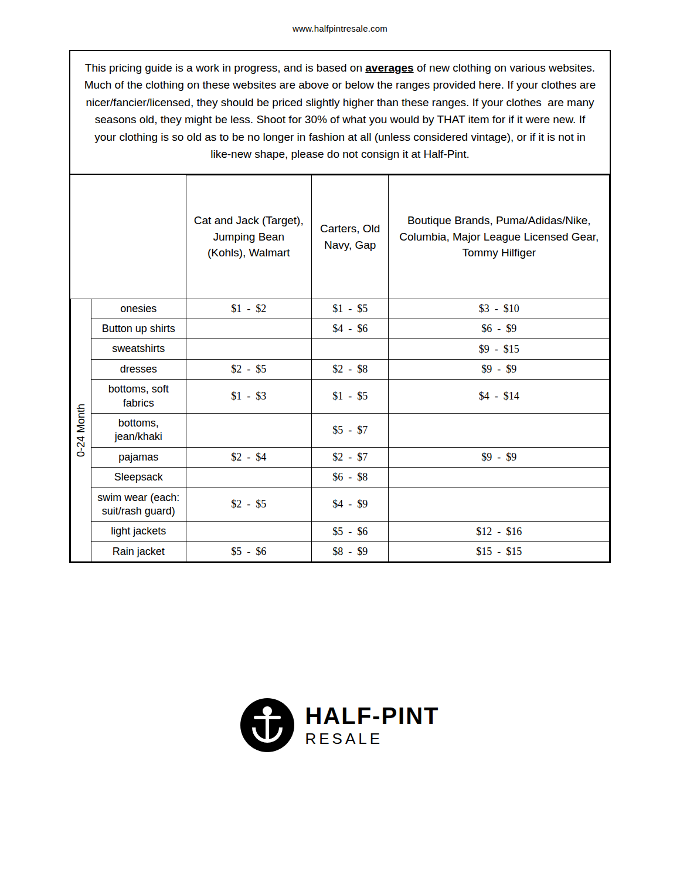www.halfpintresale.com
This pricing guide is a work in progress, and is based on averages of new clothing on various websites. Much of the clothing on these websites are above or below the ranges provided here. If your clothes are nicer/fancier/licensed, they should be priced slightly higher than these ranges. If your clothes are many seasons old, they might be less. Shoot for 30% of what you would by THAT item for if it were new. If your clothing is so old as to be no longer in fashion at all (unless considered vintage), or if it is not in like-new shape, please do not consign it at Half-Pint.
| | Cat and Jack (Target), Jumping Bean (Kohls), Walmart | Carters, Old Navy, Gap | Boutique Brands, Puma/Adidas/Nike, Columbia, Major League Licensed Gear, Tommy Hilfiger |
| --- | --- | --- | --- |
| 0-24 Month | onesies | $1 - $2 | $1 - $5 | $3 - $10 |
| Button up shirts | | $4 - $6 | $6 - $9 |
| sweatshirts | | | $9 - $15 |
| dresses | $2 - $5 | $2 - $8 | $9 - $9 |
| bottoms, soft fabrics | $1 - $3 | $1 - $5 | $4 - $14 |
| bottoms, jean/khaki | | $5 - $7 | |
| pajamas | $2 - $4 | $2 - $7 | $9 - $9 |
| Sleepsack | | $6 - $8 | |
| swim wear (each: suit/rash guard) | $2 - $5 | $4 - $9 | |
| light jackets | | $5 - $6 | $12 - $16 |
| Rain jacket | $5 - $6 | $8 - $9 | $15 - $15 |
HALF-PINT
RESALE